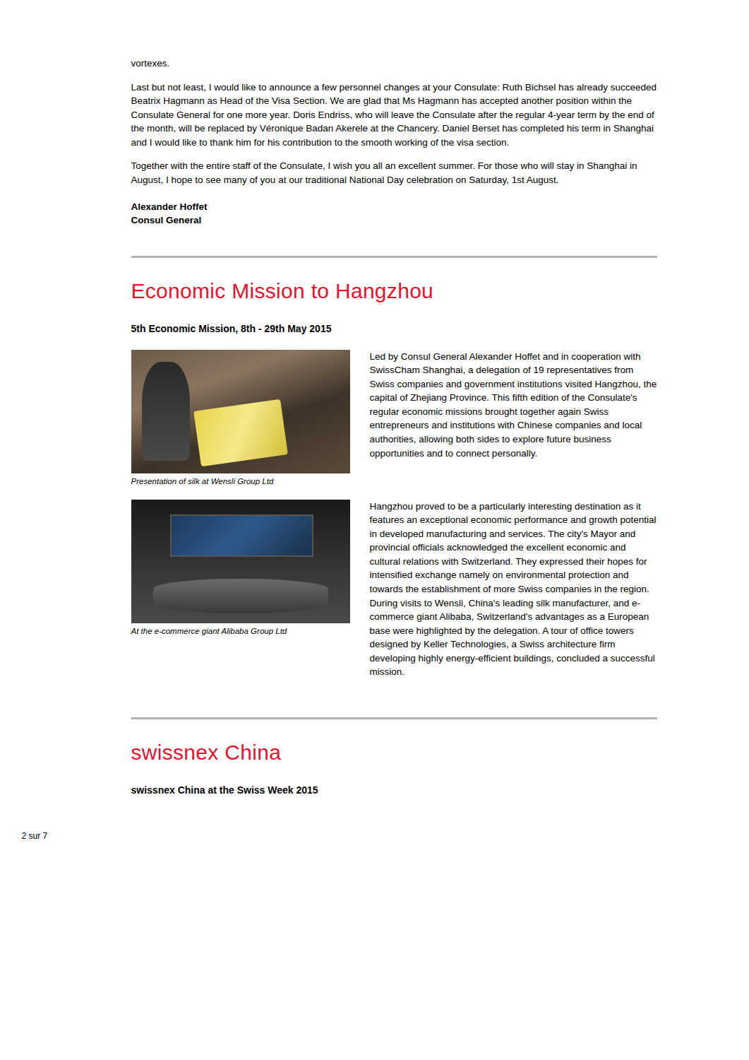vortexes.
Last but not least, I would like to announce a few personnel changes at your Consulate: Ruth Bichsel has already succeeded Beatrix Hagmann as Head of the Visa Section. We are glad that Ms Hagmann has accepted another position within the Consulate General for one more year. Doris Endriss, who will leave the Consulate after the regular 4-year term by the end of the month, will be replaced by Véronique Badan Akerele at the Chancery. Daniel Berset has completed his term in Shanghai and I would like to thank him for his contribution to the smooth working of the visa section.
Together with the entire staff of the Consulate, I wish you all an excellent summer. For those who will stay in Shanghai in August, I hope to see many of you at our traditional National Day celebration on Saturday, 1st August.
Alexander Hoffet
Consul General
Economic Mission to Hangzhou
5th Economic Mission, 8th - 29th May 2015
Presentation of silk at Wensli Group Ltd
Led by Consul General Alexander Hoffet and in cooperation with SwissCham Shanghai, a delegation of 19 representatives from Swiss companies and government institutions visited Hangzhou, the capital of Zhejiang Province. This fifth edition of the Consulate's regular economic missions brought together again Swiss entrepreneurs and institutions with Chinese companies and local authorities, allowing both sides to explore future business opportunities and to connect personally.
At the e-commerce giant Alibaba Group Ltd
Hangzhou proved to be a particularly interesting destination as it features an exceptional economic performance and growth potential in developed manufacturing and services. The city's Mayor and provincial officials acknowledged the excellent economic and cultural relations with Switzerland. They expressed their hopes for intensified exchange namely on environmental protection and towards the establishment of more Swiss companies in the region. During visits to Wensli, China's leading silk manufacturer, and e-commerce giant Alibaba, Switzerland's advantages as a European base were highlighted by the delegation. A tour of office towers designed by Keller Technologies, a Swiss architecture firm developing highly energy-efficient buildings, concluded a successful mission.
swissnex China
swissnex China at the Swiss Week 2015
2 sur 7